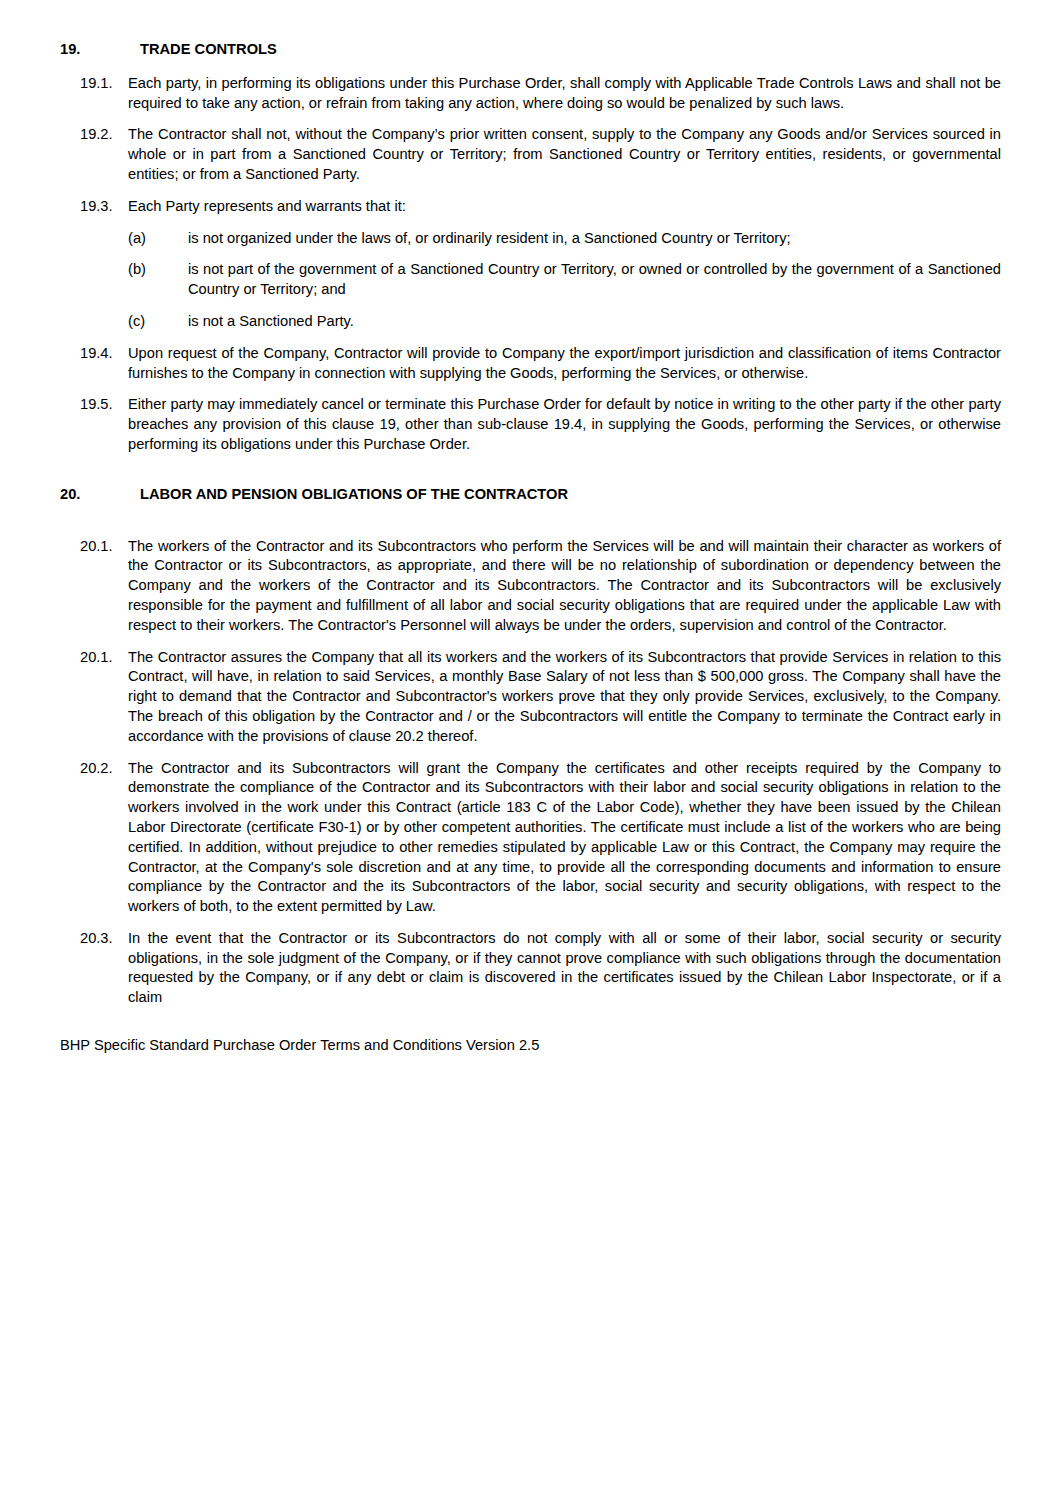19. TRADE CONTROLS
19.1. Each party, in performing its obligations under this Purchase Order, shall comply with Applicable Trade Controls Laws and shall not be required to take any action, or refrain from taking any action, where doing so would be penalized by such laws.
19.2. The Contractor shall not, without the Company’s prior written consent, supply to the Company any Goods and/or Services sourced in whole or in part from a Sanctioned Country or Territory; from Sanctioned Country or Territory entities, residents, or governmental entities; or from a Sanctioned Party.
19.3. Each Party represents and warrants that it:
(a) is not organized under the laws of, or ordinarily resident in, a Sanctioned Country or Territory;
(b) is not part of the government of a Sanctioned Country or Territory, or owned or controlled by the government of a Sanctioned Country or Territory; and
(c) is not a Sanctioned Party.
19.4. Upon request of the Company, Contractor will provide to Company the export/import jurisdiction and classification of items Contractor furnishes to the Company in connection with supplying the Goods, performing the Services, or otherwise.
19.5. Either party may immediately cancel or terminate this Purchase Order for default by notice in writing to the other party if the other party breaches any provision of this clause 19, other than sub-clause 19.4, in supplying the Goods, performing the Services, or otherwise performing its obligations under this Purchase Order.
20. LABOR AND PENSION OBLIGATIONS OF THE CONTRACTOR
20.1. The workers of the Contractor and its Subcontractors who perform the Services will be and will maintain their character as workers of the Contractor or its Subcontractors, as appropriate, and there will be no relationship of subordination or dependency between the Company and the workers of the Contractor and its Subcontractors. The Contractor and its Subcontractors will be exclusively responsible for the payment and fulfillment of all labor and social security obligations that are required under the applicable Law with respect to their workers. The Contractor's Personnel will always be under the orders, supervision and control of the Contractor.
20.1. The Contractor assures the Company that all its workers and the workers of its Subcontractors that provide Services in relation to this Contract, will have, in relation to said Services, a monthly Base Salary of not less than $ 500,000 gross. The Company shall have the right to demand that the Contractor and Subcontractor's workers prove that they only provide Services, exclusively, to the Company. The breach of this obligation by the Contractor and / or the Subcontractors will entitle the Company to terminate the Contract early in accordance with the provisions of clause 20.2 thereof.
20.2. The Contractor and its Subcontractors will grant the Company the certificates and other receipts required by the Company to demonstrate the compliance of the Contractor and its Subcontractors with their labor and social security obligations in relation to the workers involved in the work under this Contract (article 183 C of the Labor Code), whether they have been issued by the Chilean Labor Directorate (certificate F30-1) or by other competent authorities. The certificate must include a list of the workers who are being certified. In addition, without prejudice to other remedies stipulated by applicable Law or this Contract, the Company may require the Contractor, at the Company's sole discretion and at any time, to provide all the corresponding documents and information to ensure compliance by the Contractor and the its Subcontractors of the labor, social security and security obligations, with respect to the workers of both, to the extent permitted by Law.
20.3. In the event that the Contractor or its Subcontractors do not comply with all or some of their labor, social security or security obligations, in the sole judgment of the Company, or if they cannot prove compliance with such obligations through the documentation requested by the Company, or if any debt or claim is discovered in the certificates issued by the Chilean Labor Inspectorate, or if a claim
BHP Specific Standard Purchase Order Terms and Conditions Version 2.5